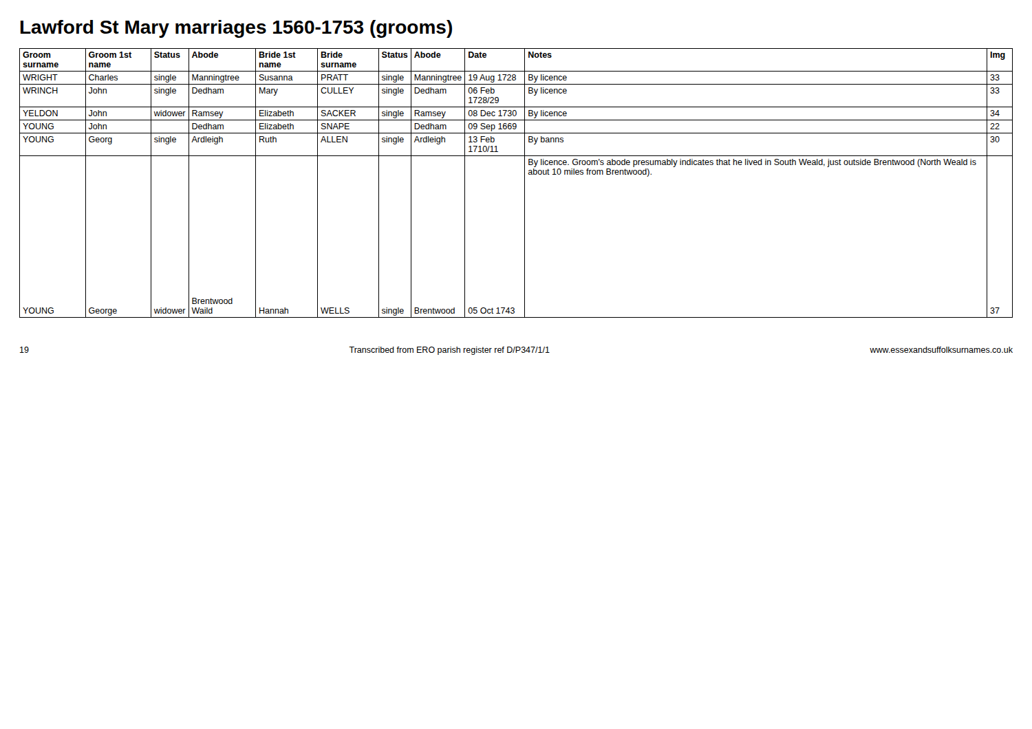Lawford St Mary marriages 1560-1753 (grooms)
| Groom surname | Groom 1st name | Status | Abode | Bride 1st name | Bride surname | Status | Abode | Date | Notes | Img |
| --- | --- | --- | --- | --- | --- | --- | --- | --- | --- | --- |
| WRIGHT | Charles | single | Manningtree | Susanna | PRATT | single | Manningtree | 19 Aug 1728 | By licence | 33 |
| WRINCH | John | single | Dedham | Mary | CULLEY | single | Dedham | 06 Feb 1728/29 | By licence | 33 |
| YELDON | John | widower | Ramsey | Elizabeth | SACKER | single | Ramsey | 08 Dec 1730 | By licence | 34 |
| YOUNG | John | | Dedham | Elizabeth | SNAPE | | Dedham | 09 Sep 1669 | | 22 |
| YOUNG | Georg | single | Ardleigh | Ruth | ALLEN | single | Ardleigh | 13 Feb 1710/11 | By banns | 30 |
| YOUNG | George | widower | Brentwood Waild | Hannah | WELLS | single | Brentwood | 05 Oct 1743 | By licence. Groom's abode presumably indicates that he lived in South Weald, just outside Brentwood (North Weald is about 10 miles from Brentwood). | 37 |
19
Transcribed from ERO parish register ref D/P347/1/1
www.essexandsuffolksurnames.co.uk